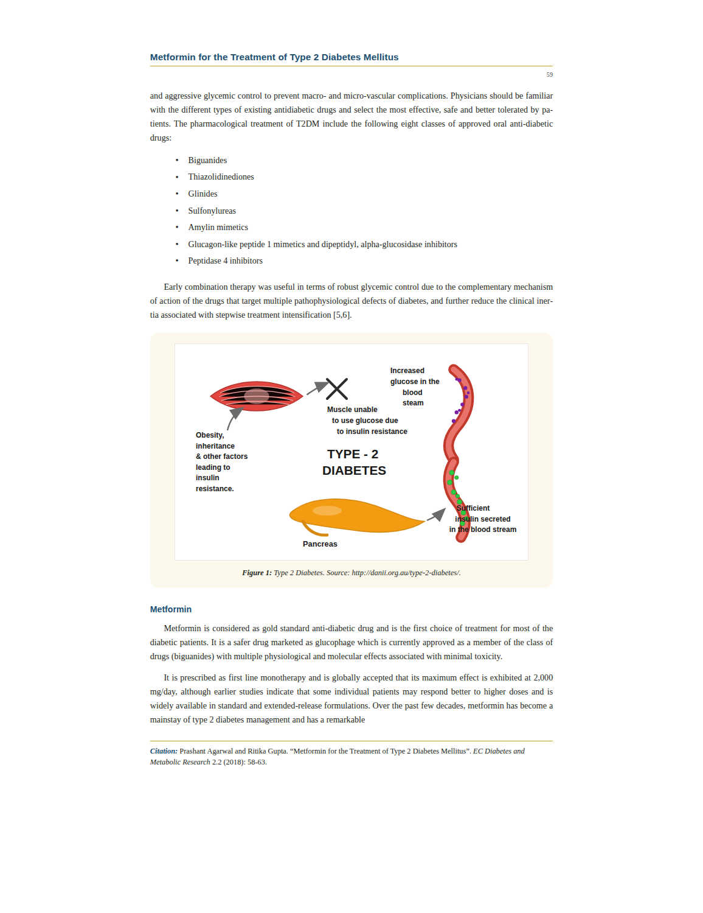Metformin for the Treatment of Type 2 Diabetes Mellitus
59
and aggressive glycemic control to prevent macro- and micro-vascular complications. Physicians should be familiar with the different types of existing antidiabetic drugs and select the most effective, safe and better tolerated by patients. The pharmacological treatment of T2DM include the following eight classes of approved oral anti-diabetic drugs:
Biguanides
Thiazolidinediones
Glinides
Sulfonylureas
Amylin mimetics
Glucagon-like peptide 1 mimetics and dipeptidyl, alpha-glucosidase inhibitors
Peptidase 4 inhibitors
Early combination therapy was useful in terms of robust glycemic control due to the complementary mechanism of action of the drugs that target multiple pathophysiological defects of diabetes, and further reduce the clinical inertia associated with stepwise treatment intensification [5,6].
Increased glucose in the blood steam Muscle unable to use glucose due to insulin resistance TYPE - 2 DIABETES Obesity, inheritance & other factors leading to insulin resistance. Pancreas Sufficient insulin secreted in the blood stream
Figure 1: Type 2 Diabetes. Source: http://danii.org.au/type-2-diabetes/.
Metformin
Metformin is considered as gold standard anti-diabetic drug and is the first choice of treatment for most of the diabetic patients. It is a safer drug marketed as glucophage which is currently approved as a member of the class of drugs (biguanides) with multiple physiological and molecular effects associated with minimal toxicity.
It is prescribed as first line monotherapy and is globally accepted that its maximum effect is exhibited at 2,000 mg/day, although earlier studies indicate that some individual patients may respond better to higher doses and is widely available in standard and extended-release formulations. Over the past few decades, metformin has become a mainstay of type 2 diabetes management and has a remarkable
Citation: Prashant Agarwal and Ritika Gupta. “Metformin for the Treatment of Type 2 Diabetes Mellitus”. EC Diabetes and Metabolic Research 2.2 (2018): 58-63.